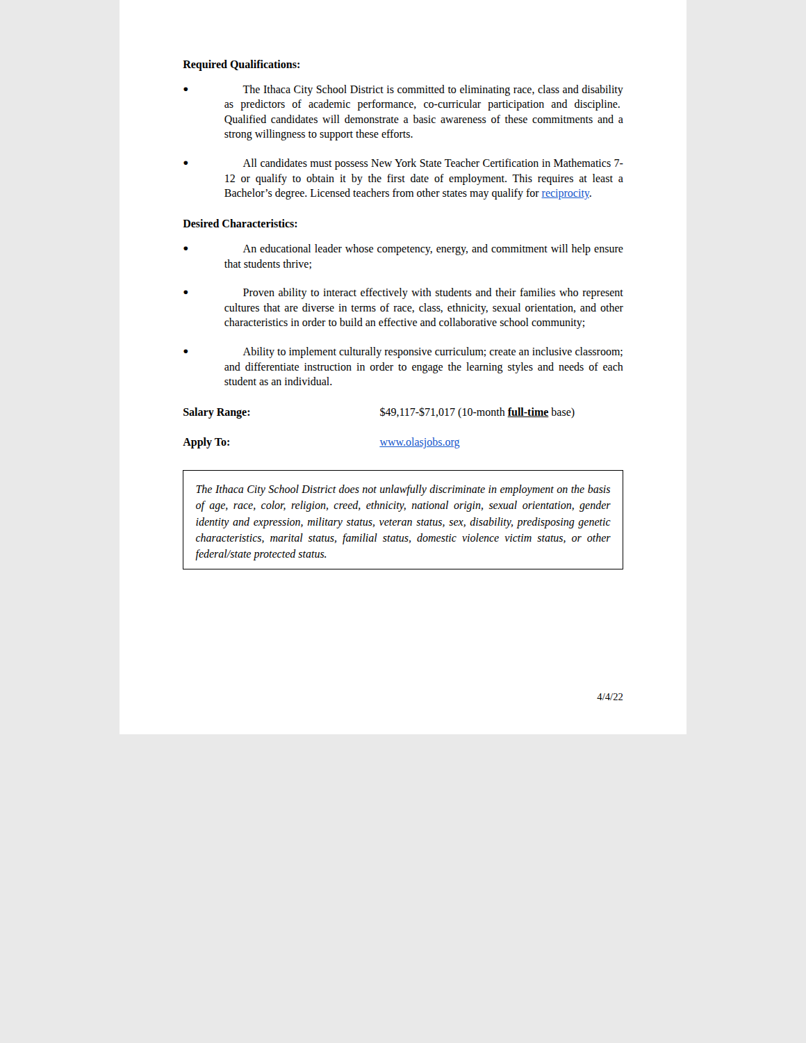Required Qualifications:
●
The Ithaca City School District is committed to eliminating race, class and disability as predictors of academic performance, co-curricular participation and discipline. Qualified candidates will demonstrate a basic awareness of these commitments and a strong willingness to support these efforts.
●
All candidates must possess New York State Teacher Certification in Mathematics 7-12 or qualify to obtain it by the first date of employment. This requires at least a Bachelor’s degree. Licensed teachers from other states may qualify for reciprocity.
Desired Characteristics:
●
An educational leader whose competency, energy, and commitment will help ensure that students thrive;
●
Proven ability to interact effectively with students and their families who represent cultures that are diverse in terms of race, class, ethnicity, sexual orientation, and other characteristics in order to build an effective and collaborative school community;
●
Ability to implement culturally responsive curriculum; create an inclusive classroom; and differentiate instruction in order to engage the learning styles and needs of each student as an individual.
| Salary Range: | $49,117-$71,017 (10-month full-time base) |
| Apply To: | www.olasjobs.org |
The Ithaca City School District does not unlawfully discriminate in employment on the basis of age, race, color, religion, creed, ethnicity, national origin, sexual orientation, gender identity and expression, military status, veteran status, sex, disability, predisposing genetic characteristics, marital status, familial status, domestic violence victim status, or other federal/state protected status.
4/4/22